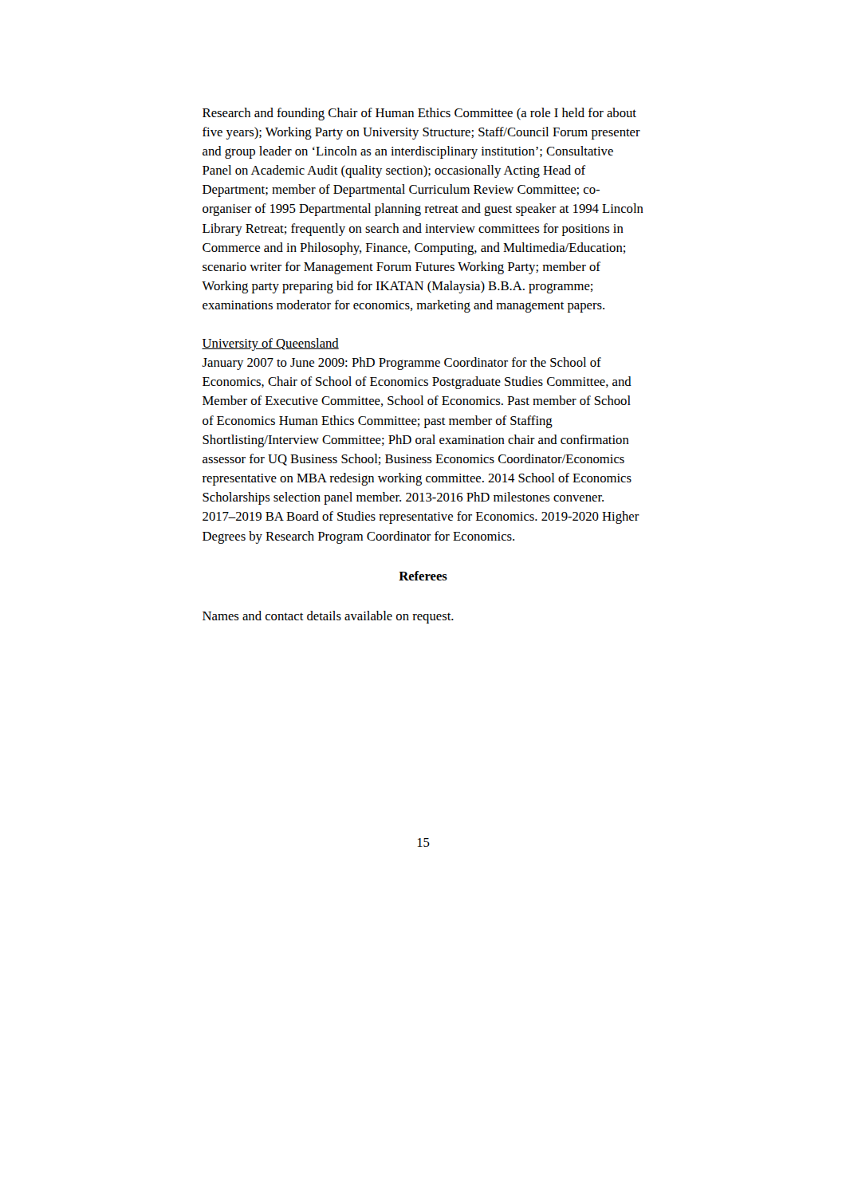Research and founding Chair of Human Ethics Committee (a role I held for about five years); Working Party on University Structure; Staff/Council Forum presenter and group leader on ‘Lincoln as an interdisciplinary institution’; Consultative Panel on Academic Audit (quality section); occasionally Acting Head of Department; member of Departmental Curriculum Review Committee; co-organiser of 1995 Departmental planning retreat and guest speaker at 1994 Lincoln Library Retreat; frequently on search and interview committees for positions in Commerce and in Philosophy, Finance, Computing, and Multimedia/Education; scenario writer for Management Forum Futures Working Party; member of Working party preparing bid for IKATAN (Malaysia) B.B.A. programme; examinations moderator for economics, marketing and management papers.
University of Queensland January 2007 to June 2009: PhD Programme Coordinator for the School of Economics, Chair of School of Economics Postgraduate Studies Committee, and Member of Executive Committee, School of Economics. Past member of School of Economics Human Ethics Committee; past member of Staffing Shortlisting/Interview Committee; PhD oral examination chair and confirmation assessor for UQ Business School; Business Economics Coordinator/Economics representative on MBA redesign working committee. 2014 School of Economics Scholarships selection panel member. 2013-2016 PhD milestones convener. 2017–2019 BA Board of Studies representative for Economics. 2019-2020 Higher Degrees by Research Program Coordinator for Economics.
Referees
Names and contact details available on request.
15